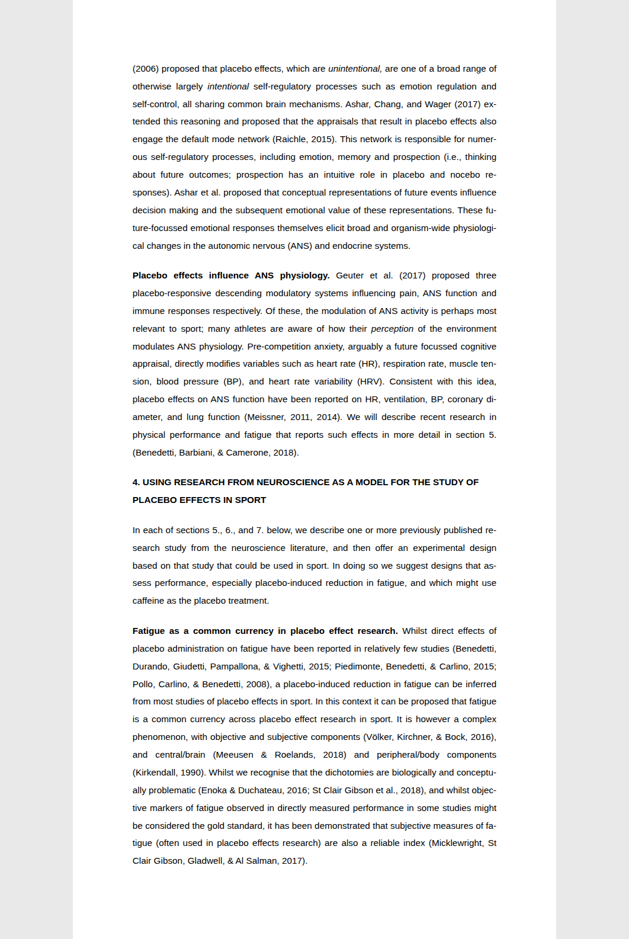(2006) proposed that placebo effects, which are unintentional, are one of a broad range of otherwise largely intentional self-regulatory processes such as emotion regulation and self-control, all sharing common brain mechanisms. Ashar, Chang, and Wager (2017) extended this reasoning and proposed that the appraisals that result in placebo effects also engage the default mode network (Raichle, 2015). This network is responsible for numerous self-regulatory processes, including emotion, memory and prospection (i.e., thinking about future outcomes; prospection has an intuitive role in placebo and nocebo responses). Ashar et al. proposed that conceptual representations of future events influence decision making and the subsequent emotional value of these representations. These future-focussed emotional responses themselves elicit broad and organism-wide physiological changes in the autonomic nervous (ANS) and endocrine systems.
Placebo effects influence ANS physiology. Geuter et al. (2017) proposed three placebo-responsive descending modulatory systems influencing pain, ANS function and immune responses respectively. Of these, the modulation of ANS activity is perhaps most relevant to sport; many athletes are aware of how their perception of the environment modulates ANS physiology. Pre-competition anxiety, arguably a future focussed cognitive appraisal, directly modifies variables such as heart rate (HR), respiration rate, muscle tension, blood pressure (BP), and heart rate variability (HRV). Consistent with this idea, placebo effects on ANS function have been reported on HR, ventilation, BP, coronary diameter, and lung function (Meissner, 2011, 2014). We will describe recent research in physical performance and fatigue that reports such effects in more detail in section 5. (Benedetti, Barbiani, & Camerone, 2018).
4. Using research from neuroscience as a model for the study of placebo effects in sport
In each of sections 5., 6., and 7. below, we describe one or more previously published research study from the neuroscience literature, and then offer an experimental design based on that study that could be used in sport. In doing so we suggest designs that assess performance, especially placebo-induced reduction in fatigue, and which might use caffeine as the placebo treatment.
Fatigue as a common currency in placebo effect research. Whilst direct effects of placebo administration on fatigue have been reported in relatively few studies (Benedetti, Durando, Giudetti, Pampallona, & Vighetti, 2015; Piedimonte, Benedetti, & Carlino, 2015; Pollo, Carlino, & Benedetti, 2008), a placebo-induced reduction in fatigue can be inferred from most studies of placebo effects in sport. In this context it can be proposed that fatigue is a common currency across placebo effect research in sport. It is however a complex phenomenon, with objective and subjective components (Völker, Kirchner, & Bock, 2016), and central/brain (Meeusen & Roelands, 2018) and peripheral/body components (Kirkendall, 1990). Whilst we recognise that the dichotomies are biologically and conceptually problematic (Enoka & Duchateau, 2016; St Clair Gibson et al., 2018), and whilst objective markers of fatigue observed in directly measured performance in some studies might be considered the gold standard, it has been demonstrated that subjective measures of fatigue (often used in placebo effects research) are also a reliable index (Micklewright, St Clair Gibson, Gladwell, & Al Salman, 2017).